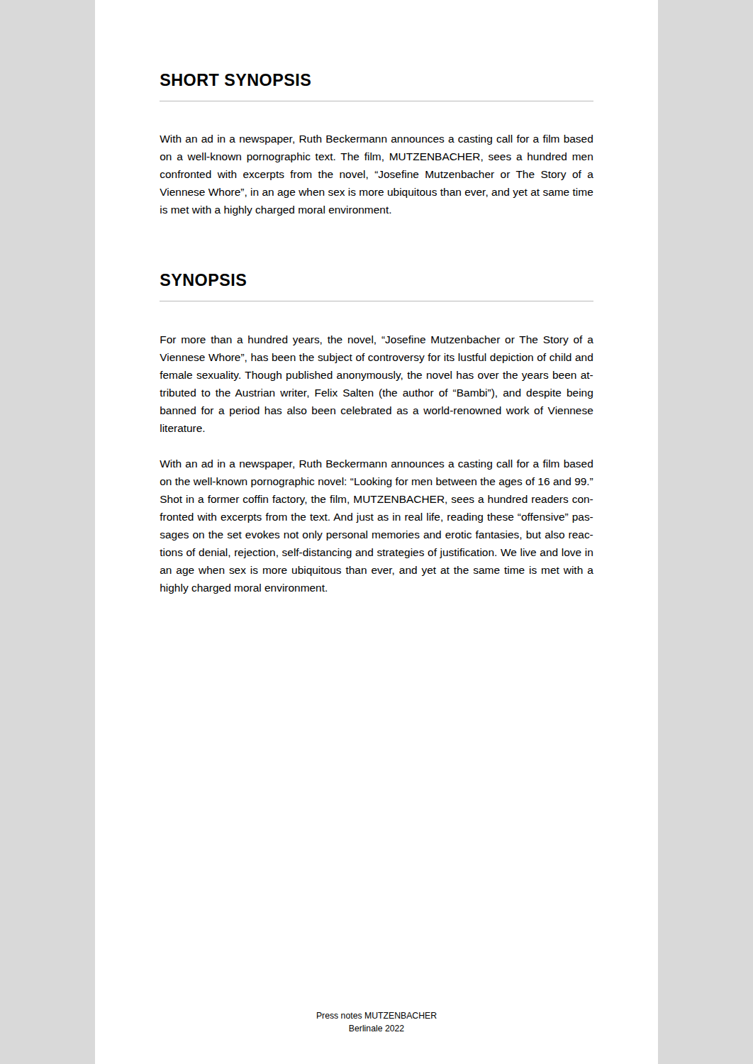SHORT SYNOPSIS
With an ad in a newspaper, Ruth Beckermann announces a casting call for a film based on a well-known pornographic text. The film, MUTZENBACHER, sees a hundred men confronted with excerpts from the novel, “Josefine Mutzenbacher or The Story of a Viennese Whore”, in an age when sex is more ubiquitous than ever, and yet at same time is met with a highly charged moral environment.
SYNOPSIS
For more than a hundred years, the novel, “Josefine Mutzenbacher or The Story of a Viennese Whore”, has been the subject of controversy for its lustful depiction of child and female sexuality. Though published anonymously, the novel has over the years been attributed to the Austrian writer, Felix Salten (the author of “Bambi”), and despite being banned for a period has also been celebrated as a world-renowned work of Viennese literature.
With an ad in a newspaper, Ruth Beckermann announces a casting call for a film based on the well-known pornographic novel: “Looking for men between the ages of 16 and 99.” Shot in a former coffin factory, the film, MUTZENBACHER, sees a hundred readers confronted with excerpts from the text. And just as in real life, reading these “offensive” passages on the set evokes not only personal memories and erotic fantasies, but also reactions of denial, rejection, self-distancing and strategies of justification. We live and love in an age when sex is more ubiquitous than ever, and yet at the same time is met with a highly charged moral environment.
Press notes MUTZENBACHER
Berlinale 2022